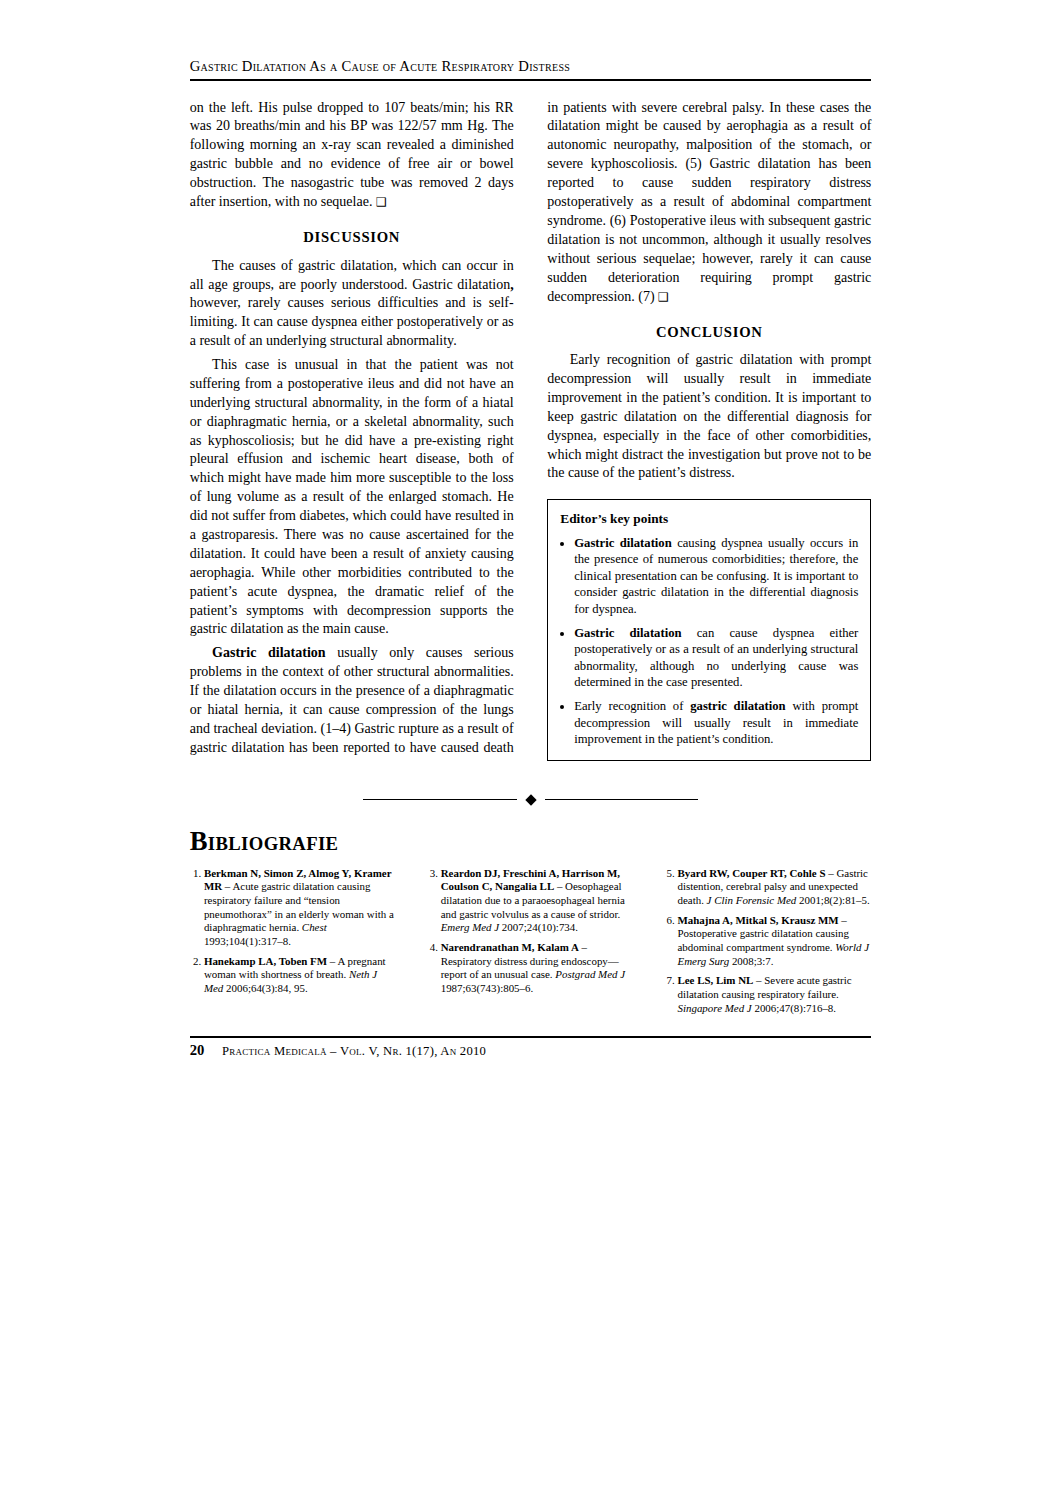Gastric Dilatation As a Cause of Acute Respiratory Distress
on the left. His pulse dropped to 107 beats/min; his RR was 20 breaths/min and his BP was 122/57 mm Hg. The following morning an x-ray scan revealed a diminished gastric bubble and no evidence of free air or bowel obstruction. The nasogastric tube was removed 2 days after insertion, with no sequelae. ❑
DISCUSSION
The causes of gastric dilatation, which can occur in all age groups, are poorly understood. Gastric dilatation, however, rarely causes serious difficulties and is self-limiting. It can cause dyspnea either postoperatively or as a result of an underlying structural abnormality.
This case is unusual in that the patient was not suffering from a postoperative ileus and did not have an underlying structural abnormality, in the form of a hiatal or diaphragmatic hernia, or a skeletal abnormality, such as kyphoscoliosis; but he did have a pre-existing right pleural effusion and ischemic heart disease, both of which might have made him more susceptible to the loss of lung volume as a result of the enlarged stomach. He did not suffer from diabetes, which could have resulted in a gastroparesis. There was no cause ascertained for the dilatation. It could have been a result of anxiety causing aerophagia. While other morbidities contributed to the patient’s acute dyspnea, the dramatic relief of the patient’s symptoms with decompression supports the gastric dilatation as the main cause.
Gastric dilatation usually only causes serious problems in the context of other structural abnormalities. If the dilatation occurs in the presence of a diaphragmatic or hiatal hernia, it can cause compression of the lungs and tracheal deviation. (1–4) Gastric rupture as a result of gastric dilatation has been reported to have caused death in patients with severe cerebral palsy. In these cases the dilatation might be caused by aerophagia as a result of autonomic neuropathy, malposition of the stomach, or severe kyphoscoliosis. (5) Gastric dilatation has been reported to cause sudden respiratory distress postoperatively as a result of abdominal compartment syndrome. (6) Postoperative ileus with subsequent gastric dilatation is not uncommon, although it usually resolves without serious sequelae; however, rarely it can cause sudden deterioration requiring prompt gastric decompression. (7) ❑
CONCLUSION
Early recognition of gastric dilatation with prompt decompression will usually result in immediate improvement in the patient’s condition. It is important to keep gastric dilatation on the differential diagnosis for dyspnea, especially in the face of other comorbidities, which might distract the investigation but prove not to be the cause of the patient’s distress.
Editor’s key points
Gastric dilatation causing dyspnea usually occurs in the presence of numerous comorbidities; therefore, the clinical presentation can be confusing. It is important to consider gastric dilatation in the differential diagnosis for dyspnea.
Gastric dilatation can cause dyspnea either postoperatively or as a result of an underlying structural abnormality, although no underlying cause was determined in the case presented.
Early recognition of gastric dilatation with prompt decompression will usually result in immediate improvement in the patient’s condition.
BIBLIOGRAFIE
Berkman N, Simon Z, Almog Y, Kramer MR – Acute gastric dilatation causing respiratory failure and “tension pneumothorax” in an elderly woman with a diaphragmatic hernia. Chest 1993;104(1):317–8.
Hanekamp LA, Toben FM – A pregnant woman with shortness of breath. Neth J Med 2006;64(3):84, 95.
Reardon DJ, Freschini A, Harrison M, Coulson C, Nangalia LL – Oesophageal dilatation due to a paraoesophageal hernia and gastric volvulus as a cause of stridor. Emerg Med J 2007;24(10):734.
Narendranathan M, Kalam A – Respiratory distress during endoscopy—report of an unusual case. Postgrad Med J 1987;63(743):805–6.
Byard RW, Couper RT, Cohle S – Gastric distention, cerebral palsy and unexpected death. J Clin Forensic Med 2001;8(2):81–5.
Mahajna A, Mitkal S, Krausz MM – Postoperative gastric dilatation causing abdominal compartment syndrome. World J Emerg Surg 2008;3:7.
Lee LS, Lim NL – Severe acute gastric dilatation causing respiratory failure. Singapore Med J 2006;47(8):716–8.
20 Practica Medicală – Vol. V, Nr. 1(17), An 2010